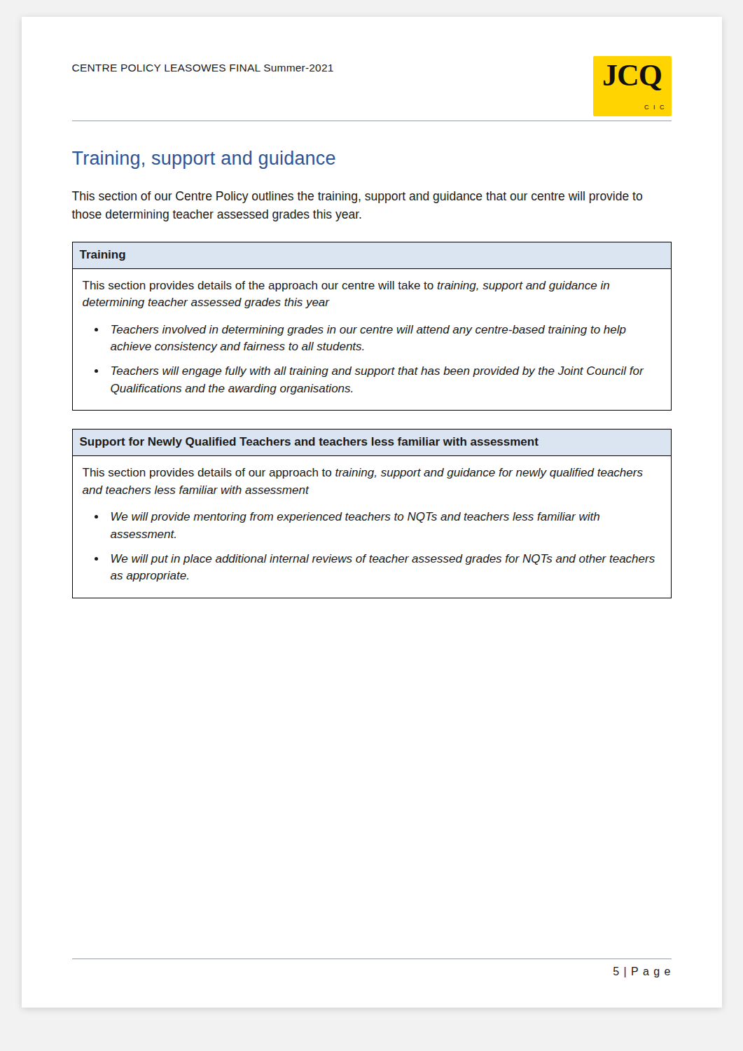CENTRE POLICY LEASOWES FINAL Summer-2021
JCQ
C I C
Training, support and guidance
This section of our Centre Policy outlines the training, support and guidance that our centre will provide to those determining teacher assessed grades this year.
Training
This section provides details of the approach our centre will take to training, support and guidance in determining teacher assessed grades this year
Teachers involved in determining grades in our centre will attend any centre-based training to help achieve consistency and fairness to all students.
Teachers will engage fully with all training and support that has been provided by the Joint Council for Qualifications and the awarding organisations.
Support for Newly Qualified Teachers and teachers less familiar with assessment
This section provides details of our approach to training, support and guidance for newly qualified teachers and teachers less familiar with assessment
We will provide mentoring from experienced teachers to NQTs and teachers less familiar with assessment.
We will put in place additional internal reviews of teacher assessed grades for NQTs and other teachers as appropriate.
5 | P a g e